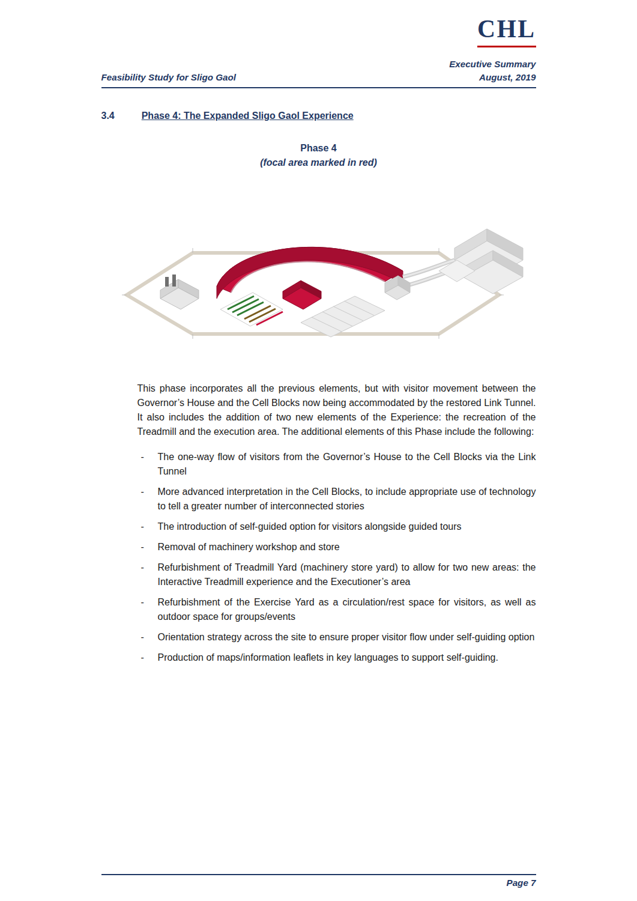CHL
Feasibility Study for Sligo Gaol
Executive Summary August, 2019
3.4 Phase 4: The Expanded Sligo Gaol Experience
Phase 4 (focal area marked in red)
This phase incorporates all the previous elements, but with visitor movement between the Governor’s House and the Cell Blocks now being accommodated by the restored Link Tunnel. It also includes the addition of two new elements of the Experience: the recreation of the Treadmill and the execution area. The additional elements of this Phase include the following:
The one-way flow of visitors from the Governor’s House to the Cell Blocks via the Link Tunnel
More advanced interpretation in the Cell Blocks, to include appropriate use of technology to tell a greater number of interconnected stories
The introduction of self-guided option for visitors alongside guided tours
Removal of machinery workshop and store
Refurbishment of Treadmill Yard (machinery store yard) to allow for two new areas: the Interactive Treadmill experience and the Executioner’s area
Refurbishment of the Exercise Yard as a circulation/rest space for visitors, as well as outdoor space for groups/events
Orientation strategy across the site to ensure proper visitor flow under self-guiding option
Production of maps/information leaflets in key languages to support self-guiding.
Page 7